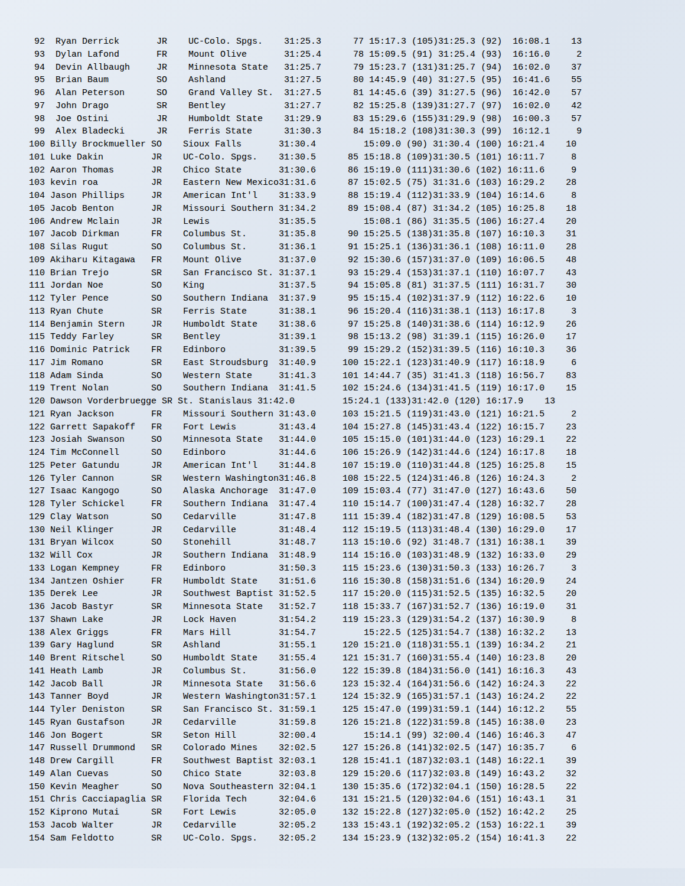92  Ryan Derrick       JR    UC-Colo. Spgs.    31:25.3      77 15:17.3 (105)31:25.3 (92)  16:08.1    13
  93  Dylan Lafond       FR    Mount Olive       31:25.4      78 15:09.5 (91) 31:25.4 (93)  16:16.0     2
  94  Devin Allbaugh     JR    Minnesota State   31:25.7      79 15:23.7 (131)31:25.7 (94)  16:02.0    37
  95  Brian Baum         SO    Ashland           31:27.5      80 14:45.9 (40) 31:27.5 (95)  16:41.6    55
  96  Alan Peterson      SO    Grand Valley St.  31:27.5      81 14:45.6 (39) 31:27.5 (96)  16:42.0    57
  97  John Drago         SR    Bentley           31:27.7      82 15:25.8 (139)31:27.7 (97)  16:02.0    42
  98  Joe Ostini         JR    Humboldt State    31:29.9      83 15:29.6 (155)31:29.9 (98)  16:00.3    57
  99  Alex Bladecki      JR    Ferris State      31:30.3      84 15:18.2 (108)31:30.3 (99)  16:12.1     9
 100 Billy Brockmueller SO    Sioux Falls       31:30.4         15:09.0 (90) 31:30.4 (100) 16:21.4    10
 101 Luke Dakin         JR    UC-Colo. Spgs.    31:30.5      85 15:18.8 (109)31:30.5 (101) 16:11.7     8
 102 Aaron Thomas       JR    Chico State       31:30.6      86 15:19.0 (111)31:30.6 (102) 16:11.6     9
 103 kevin roa          JR    Eastern New Mexico31:31.6      87 15:02.5 (75) 31:31.6 (103) 16:29.2    28
 104 Jason Phillips     JR    American Int'l    31:33.9      88 15:19.4 (112)31:33.9 (104) 16:14.6     8
 105 Jacob Benton       JR    Missouri Southern 31:34.2      89 15:08.4 (87) 31:34.2 (105) 16:25.8    18
 106 Andrew Mclain      JR    Lewis             31:35.5         15:08.1 (86) 31:35.5 (106) 16:27.4    20
 107 Jacob Dirkman      FR    Columbus St.      31:35.8      90 15:25.5 (138)31:35.8 (107) 16:10.3    31
 108 Silas Rugut        SO    Columbus St.      31:36.1      91 15:25.1 (136)31:36.1 (108) 16:11.0    28
 109 Akiharu Kitagawa   FR    Mount Olive       31:37.0      92 15:30.6 (157)31:37.0 (109) 16:06.5    48
 110 Brian Trejo        SR    San Francisco St. 31:37.1      93 15:29.4 (153)31:37.1 (110) 16:07.7    43
 111 Jordan Noe         SO    King              31:37.5      94 15:05.8 (81) 31:37.5 (111) 16:31.7    30
 112 Tyler Pence        SO    Southern Indiana  31:37.9      95 15:15.4 (102)31:37.9 (112) 16:22.6    10
 113 Ryan Chute         SR    Ferris State      31:38.1      96 15:20.4 (116)31:38.1 (113) 16:17.8     3
 114 Benjamin Stern     JR    Humboldt State    31:38.6      97 15:25.8 (140)31:38.6 (114) 16:12.9    26
 115 Teddy Farley       SR    Bentley           31:39.1      98 15:13.2 (98) 31:39.1 (115) 16:26.0    17
 116 Dominic Patrick    FR    Edinboro          31:39.5      99 15:29.2 (152)31:39.5 (116) 16:10.3    36
 117 Jim Romano         SR    East Stroudsburg  31:40.9     100 15:22.1 (123)31:40.9 (117) 16:18.9     6
 118 Adam Sinda         SO    Western State     31:41.3     101 14:44.7 (35) 31:41.3 (118) 16:56.7    83
 119 Trent Nolan        SO    Southern Indiana  31:41.5     102 15:24.6 (134)31:41.5 (119) 16:17.0    15
 120 Dawson Vorderbruegge SR St. Stanislaus 31:42.0         15:24.1 (133)31:42.0 (120) 16:17.9    13
 121 Ryan Jackson       FR    Missouri Southern 31:43.0     103 15:21.5 (119)31:43.0 (121) 16:21.5     2
 122 Garrett Sapakoff   FR    Fort Lewis        31:43.4     104 15:27.8 (145)31:43.4 (122) 16:15.7    23
 123 Josiah Swanson     SO    Minnesota State   31:44.0     105 15:15.0 (101)31:44.0 (123) 16:29.1    22
 124 Tim McConnell      SO    Edinboro          31:44.6     106 15:26.9 (142)31:44.6 (124) 16:17.8    18
 125 Peter Gatundu      JR    American Int'l    31:44.8     107 15:19.0 (110)31:44.8 (125) 16:25.8    15
 126 Tyler Cannon       SR    Western Washington31:46.8     108 15:22.5 (124)31:46.8 (126) 16:24.3     2
 127 Isaac Kangogo      SO    Alaska Anchorage  31:47.0     109 15:03.4 (77) 31:47.0 (127) 16:43.6    50
 128 Tyler Schickel     FR    Southern Indiana  31:47.4     110 15:14.7 (100)31:47.4 (128) 16:32.7    28
 129 Clay Watson        SO    Cedarville        31:47.8     111 15:39.4 (182)31:47.8 (129) 16:08.5    53
 130 Neil Klinger       JR    Cedarville        31:48.4     112 15:19.5 (113)31:48.4 (130) 16:29.0    17
 131 Bryan Wilcox       SO    Stonehill         31:48.7     113 15:10.6 (92) 31:48.7 (131) 16:38.1    39
 132 Will Cox           JR    Southern Indiana  31:48.9     114 15:16.0 (103)31:48.9 (132) 16:33.0    29
 133 Logan Kempney      FR    Edinboro          31:50.3     115 15:23.6 (130)31:50.3 (133) 16:26.7     3
 134 Jantzen Oshier     FR    Humboldt State    31:51.6     116 15:30.8 (158)31:51.6 (134) 16:20.9    24
 135 Derek Lee          JR    Southwest Baptist 31:52.5     117 15:20.0 (115)31:52.5 (135) 16:32.5    20
 136 Jacob Bastyr       SR    Minnesota State   31:52.7     118 15:33.7 (167)31:52.7 (136) 16:19.0    31
 137 Shawn Lake         JR    Lock Haven        31:54.2     119 15:23.3 (129)31:54.2 (137) 16:30.9     8
 138 Alex Griggs        FR    Mars Hill         31:54.7         15:22.5 (125)31:54.7 (138) 16:32.2    13
 139 Gary Haglund       SR    Ashland           31:55.1     120 15:21.0 (118)31:55.1 (139) 16:34.2    21
 140 Brent Ritschel     SO    Humboldt State    31:55.4     121 15:31.7 (160)31:55.4 (140) 16:23.8    20
 141 Heath Lamb         JR    Columbus St.      31:56.0     122 15:39.8 (184)31:56.0 (141) 16:16.3    43
 142 Jacob Ball         JR    Minnesota State   31:56.6     123 15:32.4 (164)31:56.6 (142) 16:24.3    22
 143 Tanner Boyd        JR    Western Washington31:57.1     124 15:32.9 (165)31:57.1 (143) 16:24.2    22
 144 Tyler Deniston     SR    San Francisco St. 31:59.1     125 15:47.0 (199)31:59.1 (144) 16:12.2    55
 145 Ryan Gustafson     JR    Cedarville        31:59.8     126 15:21.8 (122)31:59.8 (145) 16:38.0    23
 146 Jon Bogert         SR    Seton Hill        32:00.4         15:14.1 (99) 32:00.4 (146) 16:46.3    47
 147 Russell Drummond   SR    Colorado Mines    32:02.5     127 15:26.8 (141)32:02.5 (147) 16:35.7     6
 148 Drew Cargill       FR    Southwest Baptist 32:03.1     128 15:41.1 (187)32:03.1 (148) 16:22.1    39
 149 Alan Cuevas        SO    Chico State       32:03.8     129 15:20.6 (117)32:03.8 (149) 16:43.2    32
 150 Kevin Meagher      SO    Nova Southeastern 32:04.1     130 15:35.6 (172)32:04.1 (150) 16:28.5    22
 151 Chris Cacciapaglia SR    Florida Tech      32:04.6     131 15:21.5 (120)32:04.6 (151) 16:43.1    31
 152 Kiprono Mutai      SR    Fort Lewis        32:05.0     132 15:22.8 (127)32:05.0 (152) 16:42.2    25
 153 Jacob Walter       JR    Cedarville        32:05.2     133 15:43.1 (192)32:05.2 (153) 16:22.1    39
 154 Sam Feldotto       SR    UC-Colo. Spgs.    32:05.2     134 15:23.9 (132)32:05.2 (154) 16:41.3    22